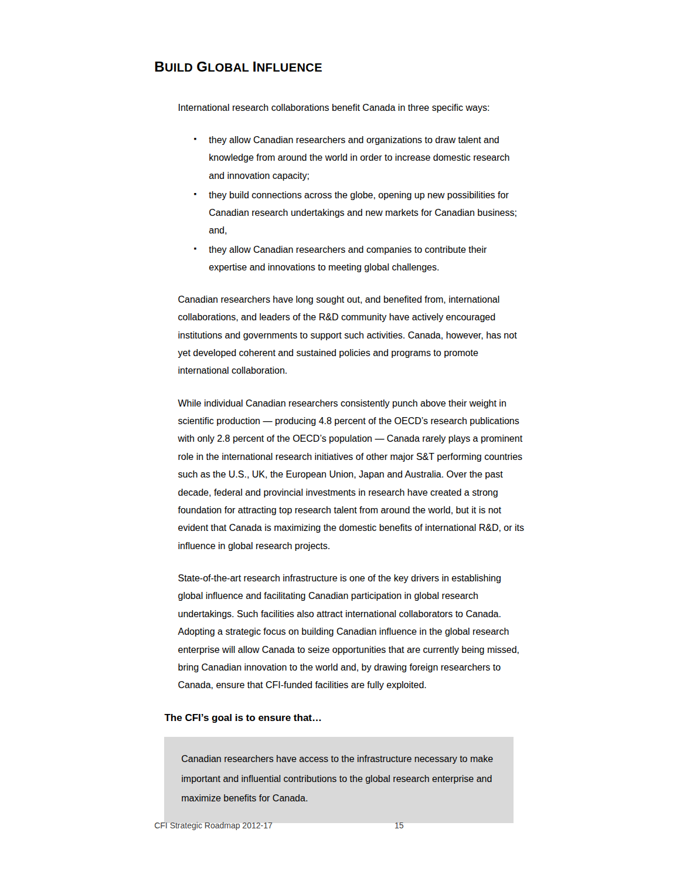Build Global Influence
International research collaborations benefit Canada in three specific ways:
they allow Canadian researchers and organizations to draw talent and knowledge from around the world in order to increase domestic research and innovation capacity;
they build connections across the globe, opening up new possibilities for Canadian research undertakings and new markets for Canadian business; and,
they allow Canadian researchers and companies to contribute their expertise and innovations to meeting global challenges.
Canadian researchers have long sought out, and benefited from, international collaborations, and leaders of the R&D community have actively encouraged institutions and governments to support such activities. Canada, however, has not yet developed coherent and sustained policies and programs to promote international collaboration.
While individual Canadian researchers consistently punch above their weight in scientific production — producing 4.8 percent of the OECD’s research publications with only 2.8 percent of the OECD’s population — Canada rarely plays a prominent role in the international research initiatives of other major S&T performing countries such as the U.S., UK, the European Union, Japan and Australia. Over the past decade, federal and provincial investments in research have created a strong foundation for attracting top research talent from around the world, but it is not evident that Canada is maximizing the domestic benefits of international R&D, or its influence in global research projects.
State-of-the-art research infrastructure is one of the key drivers in establishing global influence and facilitating Canadian participation in global research undertakings. Such facilities also attract international collaborators to Canada. Adopting a strategic focus on building Canadian influence in the global research enterprise will allow Canada to seize opportunities that are currently being missed, bring Canadian innovation to the world and, by drawing foreign researchers to Canada, ensure that CFI-funded facilities are fully exploited.
The CFI’s goal is to ensure that…
Canadian researchers have access to the infrastructure necessary to make important and influential contributions to the global research enterprise and maximize benefits for Canada.
CFI Strategic Roadmap 2012-17
15